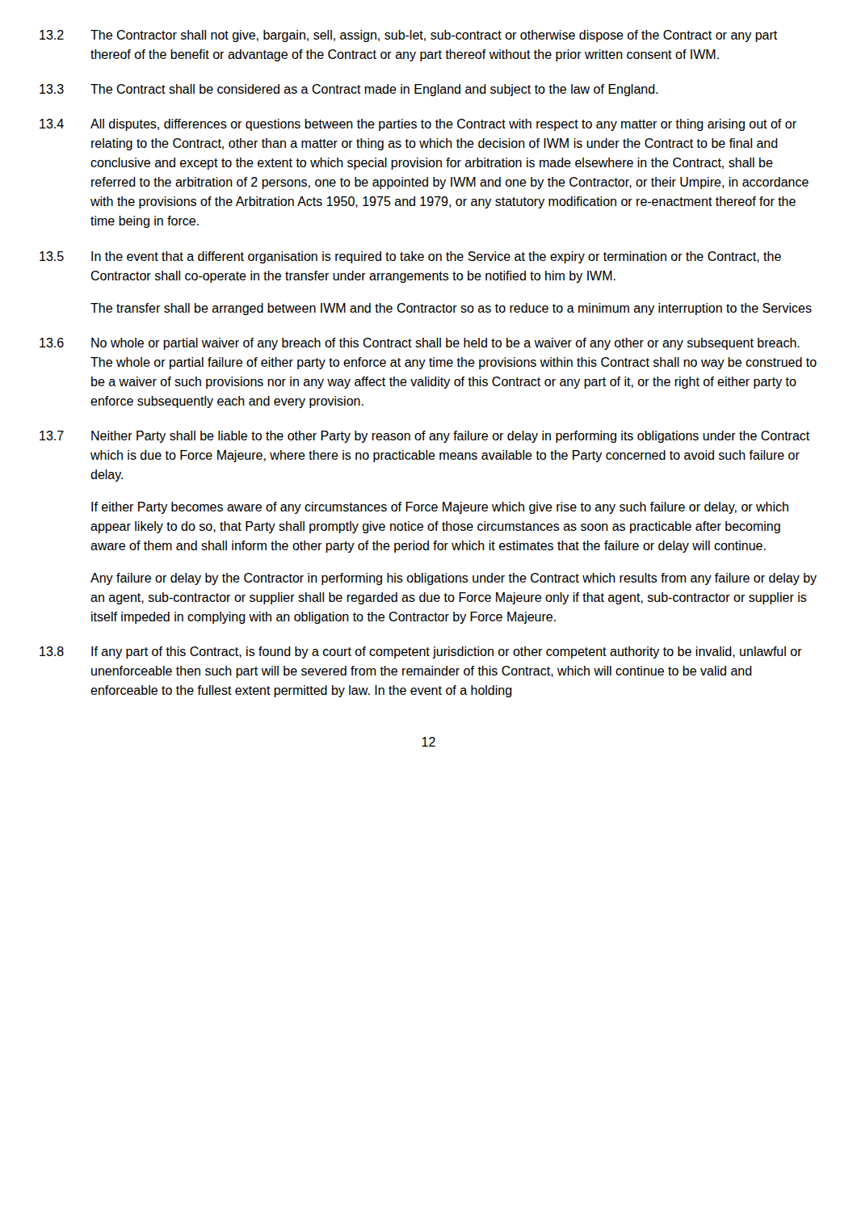13.2
The Contractor shall not give, bargain, sell, assign, sub-let, sub-contract or otherwise dispose of the Contract or any part thereof of the benefit or advantage of the Contract or any part thereof without the prior written consent of IWM.
13.3
The Contract shall be considered as a Contract made in England and subject to the law of England.
13.4
All disputes, differences or questions between the parties to the Contract with respect to any matter or thing arising out of or relating to the Contract, other than a matter or thing as to which the decision of IWM is under the Contract to be final and conclusive and except to the extent to which special provision for arbitration is made elsewhere in the Contract, shall be referred to the arbitration of 2 persons, one to be appointed by IWM and one by the Contractor, or their Umpire, in accordance with the provisions of the Arbitration Acts 1950, 1975 and 1979, or any statutory modification or re-enactment thereof for the time being in force.
13.5
In the event that a different organisation is required to take on the Service at the expiry or termination or the Contract, the Contractor shall co-operate in the transfer under arrangements to be notified to him by IWM.
The transfer shall be arranged between IWM and the Contractor so as to reduce to a minimum any interruption to the Services
13.6
No whole or partial waiver of any breach of this Contract shall be held to be a waiver of any other or any subsequent breach. The whole or partial failure of either party to enforce at any time the provisions within this Contract shall no way be construed to be a waiver of such provisions nor in any way affect the validity of this Contract or any part of it, or the right of either party to enforce subsequently each and every provision.
13.7
Neither Party shall be liable to the other Party by reason of any failure or delay in performing its obligations under the Contract which is due to Force Majeure, where there is no practicable means available to the Party concerned to avoid such failure or delay.
If either Party becomes aware of any circumstances of Force Majeure which give rise to any such failure or delay, or which appear likely to do so, that Party shall promptly give notice of those circumstances as soon as practicable after becoming aware of them and shall inform the other party of the period for which it estimates that the failure or delay will continue.
Any failure or delay by the Contractor in performing his obligations under the Contract which results from any failure or delay by an agent, sub-contractor or supplier shall be regarded as due to Force Majeure only if that agent, sub-contractor or supplier is itself impeded in complying with an obligation to the Contractor by Force Majeure.
13.8
If any part of this Contract, is found by a court of competent jurisdiction or other competent authority to be invalid, unlawful or unenforceable then such part will be severed from the remainder of this Contract, which will continue to be valid and enforceable to the fullest extent permitted by law. In the event of a holding
12